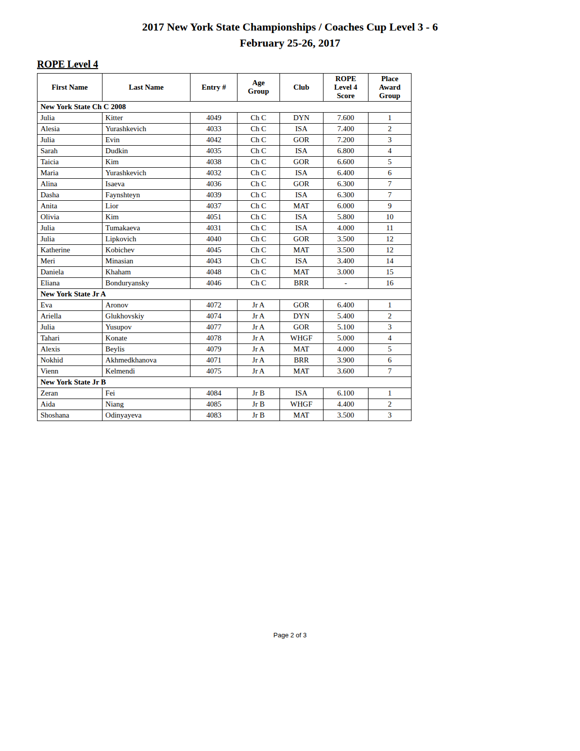2017 New York State Championships / Coaches Cup Level 3 - 6
February 25-26, 2017
ROPE Level 4
| First Name | Last Name | Entry # | Age Group | Club | ROPE Level 4 Score | Place Award Group |
| --- | --- | --- | --- | --- | --- | --- |
| New York State Ch C 2008 |
| Julia | Kitter | 4049 | Ch C | DYN | 7.600 | 1 |
| Alesia | Yurashkevich | 4033 | Ch C | ISA | 7.400 | 2 |
| Julia | Evin | 4042 | Ch C | GOR | 7.200 | 3 |
| Sarah | Dudkin | 4035 | Ch C | ISA | 6.800 | 4 |
| Taicia | Kim | 4038 | Ch C | GOR | 6.600 | 5 |
| Maria | Yurashkevich | 4032 | Ch C | ISA | 6.400 | 6 |
| Alina | Isaeva | 4036 | Ch C | GOR | 6.300 | 7 |
| Dasha | Faynshteyn | 4039 | Ch C | ISA | 6.300 | 7 |
| Anita | Lior | 4037 | Ch C | MAT | 6.000 | 9 |
| Olivia | Kim | 4051 | Ch C | ISA | 5.800 | 10 |
| Julia | Tumakaeva | 4031 | Ch C | ISA | 4.000 | 11 |
| Julia | Lipkovich | 4040 | Ch C | GOR | 3.500 | 12 |
| Katherine | Kobichev | 4045 | Ch C | MAT | 3.500 | 12 |
| Meri | Minasian | 4043 | Ch C | ISA | 3.400 | 14 |
| Daniela | Khaham | 4048 | Ch C | MAT | 3.000 | 15 |
| Eliana | Bonduryansky | 4046 | Ch C | BRR | - | 16 |
| New York State Jr A |
| Eva | Aronov | 4072 | Jr A | GOR | 6.400 | 1 |
| Ariella | Glukhovskiy | 4074 | Jr A | DYN | 5.400 | 2 |
| Julia | Yusupov | 4077 | Jr A | GOR | 5.100 | 3 |
| Tahari | Konate | 4078 | Jr A | WHGF | 5.000 | 4 |
| Alexis | Beylis | 4079 | Jr A | MAT | 4.000 | 5 |
| Nokhid | Akhmedkhanova | 4071 | Jr A | BRR | 3.900 | 6 |
| Vienn | Kelmendi | 4075 | Jr A | MAT | 3.600 | 7 |
| New York State Jr B |
| Zeran | Fei | 4084 | Jr B | ISA | 6.100 | 1 |
| Aida | Niang | 4085 | Jr B | WHGF | 4.400 | 2 |
| Shoshana | Odinyayeva | 4083 | Jr B | MAT | 3.500 | 3 |
Page 2 of 3